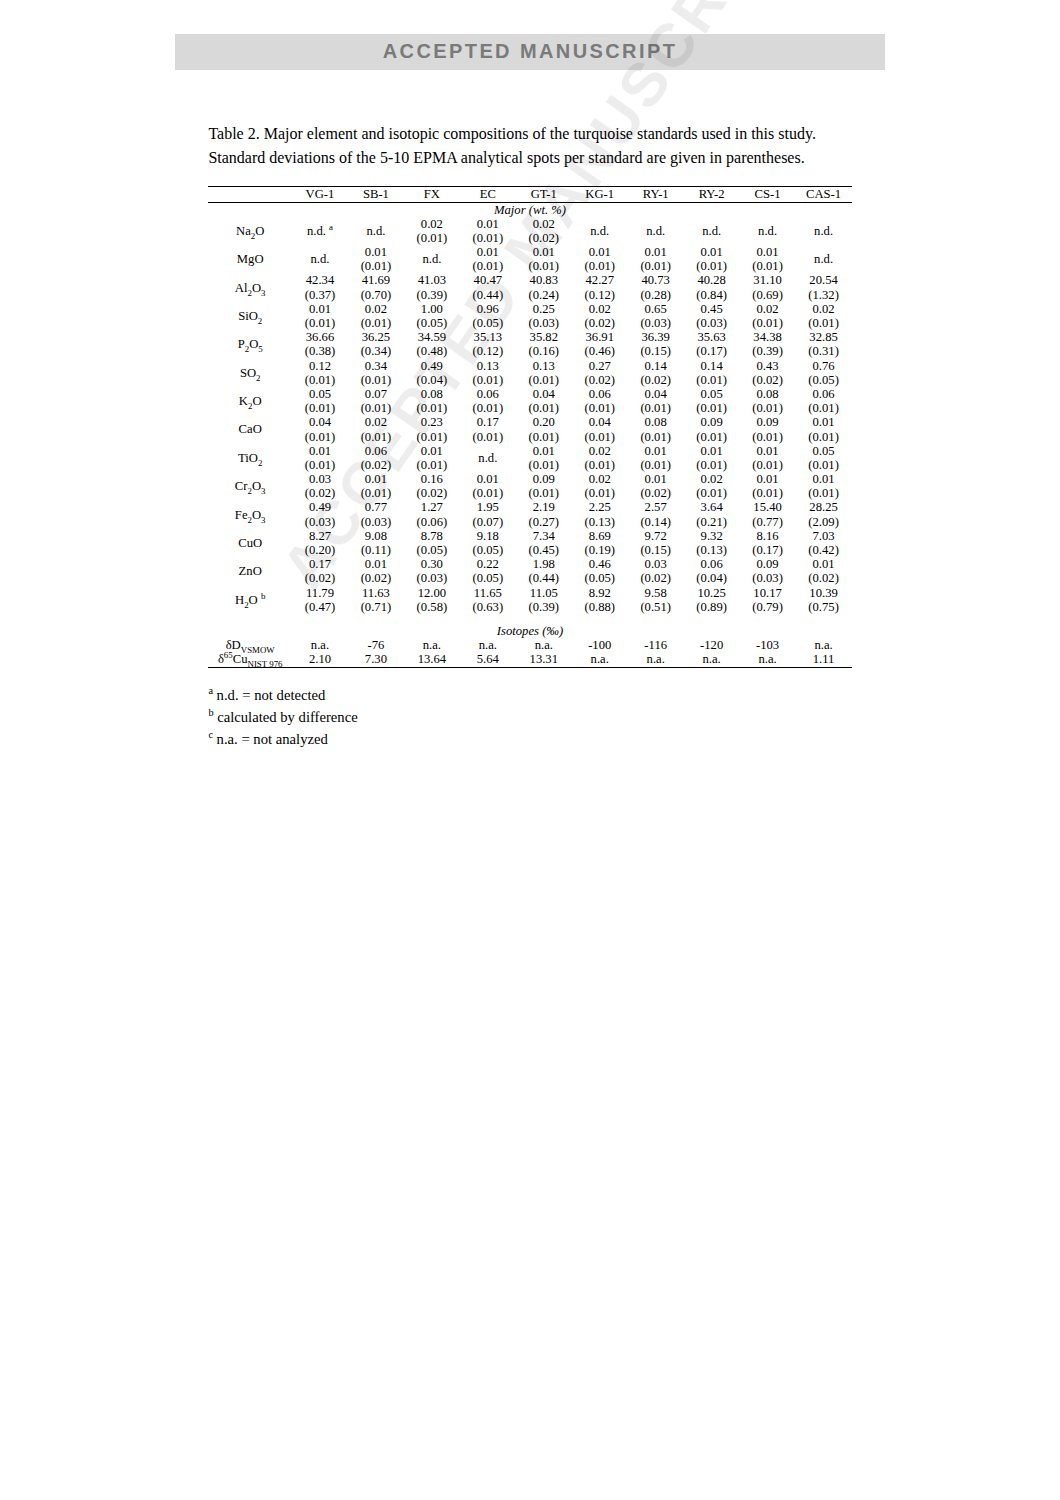ACCEPTED MANUSCRIPT
ACCEPTED MANUSCRIPT
Table 2. Major element and isotopic compositions of the turquoise standards used in this study. Standard deviations of the 5-10 EPMA analytical spots per standard are given in parentheses.
| | VG-1 | SB-1 | FX | EC | GT-1 | KG-1 | RY-1 | RY-2 | CS-1 | CAS-1 |
| --- | --- | --- | --- | --- | --- | --- | --- | --- | --- | --- |
| Major (wt. %) |
| Na 2 O | n.d. a | n.d. | 0.02 (0.01) | 0.01 (0.01) | 0.02 (0.02) | n.d. | n.d. | n.d. | n.d. | n.d. |
| MgO | n.d. | 0.01 (0.01) | n.d. | 0.01 (0.01) | 0.01 (0.01) | 0.01 (0.01) | 0.01 (0.01) | 0.01 (0.01) | 0.01 (0.01) | n.d. |
| Al 2 O 3 | 42.34 (0.37) | 41.69 (0.70) | 41.03 (0.39) | 40.47 (0.44) | 40.83 (0.24) | 42.27 (0.12) | 40.73 (0.28) | 40.28 (0.84) | 31.10 (0.69) | 20.54 (1.32) |
| SiO 2 | 0.01 (0.01) | 0.02 (0.01) | 1.00 (0.05) | 0.96 (0.05) | 0.25 (0.03) | 0.02 (0.02) | 0.65 (0.03) | 0.45 (0.03) | 0.02 (0.01) | 0.02 (0.01) |
| P 2 O 5 | 36.66 (0.38) | 36.25 (0.34) | 34.59 (0.48) | 35.13 (0.12) | 35.82 (0.16) | 36.91 (0.46) | 36.39 (0.15) | 35.63 (0.17) | 34.38 (0.39) | 32.85 (0.31) |
| SO 2 | 0.12 (0.01) | 0.34 (0.01) | 0.49 (0.04) | 0.13 (0.01) | 0.13 (0.01) | 0.27 (0.02) | 0.14 (0.02) | 0.14 (0.01) | 0.43 (0.02) | 0.76 (0.05) |
| K 2 O | 0.05 (0.01) | 0.07 (0.01) | 0.08 (0.01) | 0.06 (0.01) | 0.04 (0.01) | 0.06 (0.01) | 0.04 (0.01) | 0.05 (0.01) | 0.08 (0.01) | 0.06 (0.01) |
| CaO | 0.04 (0.01) | 0.02 (0.01) | 0.23 (0.01) | 0.17 (0.01) | 0.20 (0.01) | 0.04 (0.01) | 0.08 (0.01) | 0.09 (0.01) | 0.09 (0.01) | 0.01 (0.01) |
| TiO 2 | 0.01 (0.01) | 0.06 (0.02) | 0.01 (0.01) | n.d. | 0.01 (0.01) | 0.02 (0.01) | 0.01 (0.01) | 0.01 (0.01) | 0.01 (0.01) | 0.05 (0.01) |
| Cr 2 O 3 | 0.03 (0.02) | 0.01 (0.01) | 0.16 (0.02) | 0.01 (0.01) | 0.09 (0.01) | 0.02 (0.01) | 0.01 (0.02) | 0.02 (0.01) | 0.01 (0.01) | 0.01 (0.01) |
| Fe 2 O 3 | 0.49 (0.03) | 0.77 (0.03) | 1.27 (0.06) | 1.95 (0.07) | 2.19 (0.27) | 2.25 (0.13) | 2.57 (0.14) | 3.64 (0.21) | 15.40 (0.77) | 28.25 (2.09) |
| CuO | 8.27 (0.20) | 9.08 (0.11) | 8.78 (0.05) | 9.18 (0.05) | 7.34 (0.45) | 8.69 (0.19) | 9.72 (0.15) | 9.32 (0.13) | 8.16 (0.17) | 7.03 (0.42) |
| ZnO | 0.17 (0.02) | 0.01 (0.02) | 0.30 (0.03) | 0.22 (0.05) | 1.98 (0.44) | 0.46 (0.05) | 0.03 (0.02) | 0.06 (0.04) | 0.09 (0.03) | 0.01 (0.02) |
| H 2 O b | 11.79 (0.47) | 11.63 (0.71) | 12.00 (0.58) | 11.65 (0.63) | 11.05 (0.39) | 8.92 (0.88) | 9.58 (0.51) | 10.25 (0.89) | 10.17 (0.79) | 10.39 (0.75) |
| Isotopes (‰) |
| δD VSMOW | n.a. | -76 | n.a. | n.a. | n.a. | -100 | -116 | -120 | -103 | n.a. |
| δ 65 Cu NIST 976 | 2.10 | 7.30 | 13.64 | 5.64 | 13.31 | n.a. | n.a. | n.a. | n.a. | 1.11 |
a n.d. = not detected
b calculated by difference
c n.a. = not analyzed